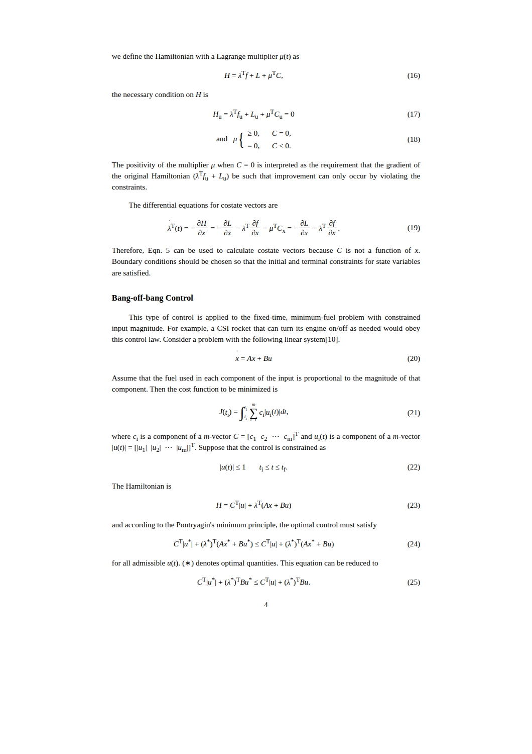we define the Hamiltonian with a Lagrange multiplier μ(t) as
H = λTf + L + μTC,
(16)
the necessary condition on H is
Hu = λTfu + Lu + μTCu = 0
(17)
and μ{ ≥ 0, C = 0, = 0, C < 0.
(18)
The positivity of the multiplier μ when C = 0 is interpreted as the requirement that the gradient of the original Hamiltonian (λTfu + Lu) be such that improvement can only occur by violating the constraints.
The differential equations for costate vectors are
λT(t) = −∂H∂x = −∂L∂x − λT∂f∂x − μTCx = −∂L∂x − λT∂f∂x.
(19)
Therefore, Eqn. 5 can be used to calculate costate vectors because C is not a function of x. Boundary conditions should be chosen so that the initial and terminal constraints for state variables are satisfied.
Bang-off-bang Control
This type of control is applied to the fixed-time, minimum-fuel problem with constrained input magnitude. For example, a CSI rocket that can turn its engine on/off as needed would obey this control law. Consider a problem with the following linear system[10].
x = Ax + Bu
(20)
Assume that the fuel used in each component of the input is proportional to the magnitude of that component. Then the cost function to be minimized is
J(ti) = ∫tf ti m∑i=1 ci|ui(t)|dt,
(21)
where ci is a component of a m-vector C = [c1 c2 ··· cm]T and ui(t) is a component of a m-vector |u(t)| = [|u1| |u2| ··· |um|]T. Suppose that the control is constrained as
|u(t)| ≤ 1 ti ≤ t ≤ tf.
(22)
The Hamiltonian is
H = CT|u| + λT(Ax + Bu)
(23)
and according to the Pontryagin's minimum principle, the optimal control must satisfy
CT|u*| + (λ*)T(Ax* + Bu*) ≤ CT|u| + (λ*)T(Ax* + Bu)
(24)
for all admissible u(t). (∗) denotes optimal quantities. This equation can be reduced to
CT|u*| + (λ*)TBu* ≤ CT|u| + (λ*)TBu.
(25)
4